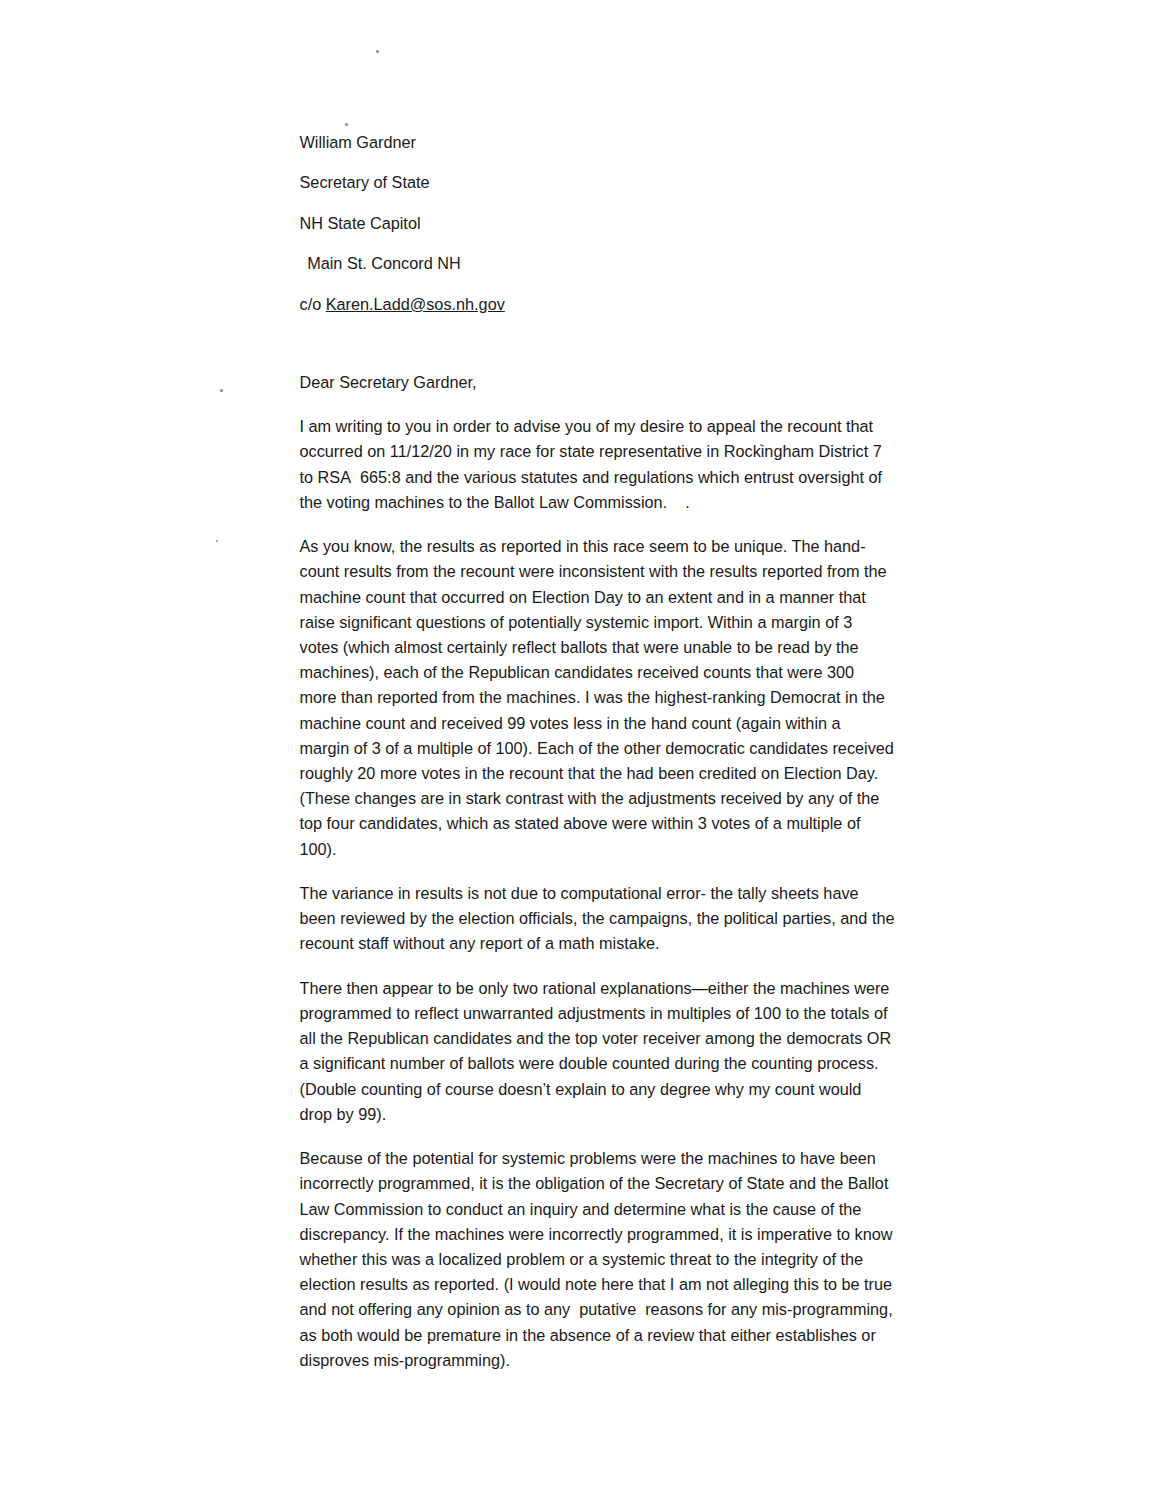William Gardner
Secretary of State
NH State Capitol
Main St. Concord NH
c/o Karen.Ladd@sos.nh.gov
Dear Secretary Gardner,
I am writing to you in order to advise you of my desire to appeal the recount that occurred on 11/12/20 in my race for state representative in Rockingham District 7 to RSA 665:8 and the various statutes and regulations which entrust oversight of the voting machines to the Ballot Law Commission. .
As you know, the results as reported in this race seem to be unique. The hand-count results from the recount were inconsistent with the results reported from the machine count that occurred on Election Day to an extent and in a manner that raise significant questions of potentially systemic import. Within a margin of 3 votes (which almost certainly reflect ballots that were unable to be read by the machines), each of the Republican candidates received counts that were 300 more than reported from the machines. I was the highest-ranking Democrat in the machine count and received 99 votes less in the hand count (again within a margin of 3 of a multiple of 100). Each of the other democratic candidates received roughly 20 more votes in the recount that the had been credited on Election Day. (These changes are in stark contrast with the adjustments received by any of the top four candidates, which as stated above were within 3 votes of a multiple of 100).
The variance in results is not due to computational error- the tally sheets have been reviewed by the election officials, the campaigns, the political parties, and the recount staff without any report of a math mistake.
There then appear to be only two rational explanations—either the machines were programmed to reflect unwarranted adjustments in multiples of 100 to the totals of all the Republican candidates and the top voter receiver among the democrats OR a significant number of ballots were double counted during the counting process. (Double counting of course doesn’t explain to any degree why my count would drop by 99).
Because of the potential for systemic problems were the machines to have been incorrectly programmed, it is the obligation of the Secretary of State and the Ballot Law Commission to conduct an inquiry and determine what is the cause of the discrepancy. If the machines were incorrectly programmed, it is imperative to know whether this was a localized problem or a systemic threat to the integrity of the election results as reported. (I would note here that I am not alleging this to be true and not offering any opinion as to any putative reasons for any mis-programming, as both would be premature in the absence of a review that either establishes or disproves mis-programming).